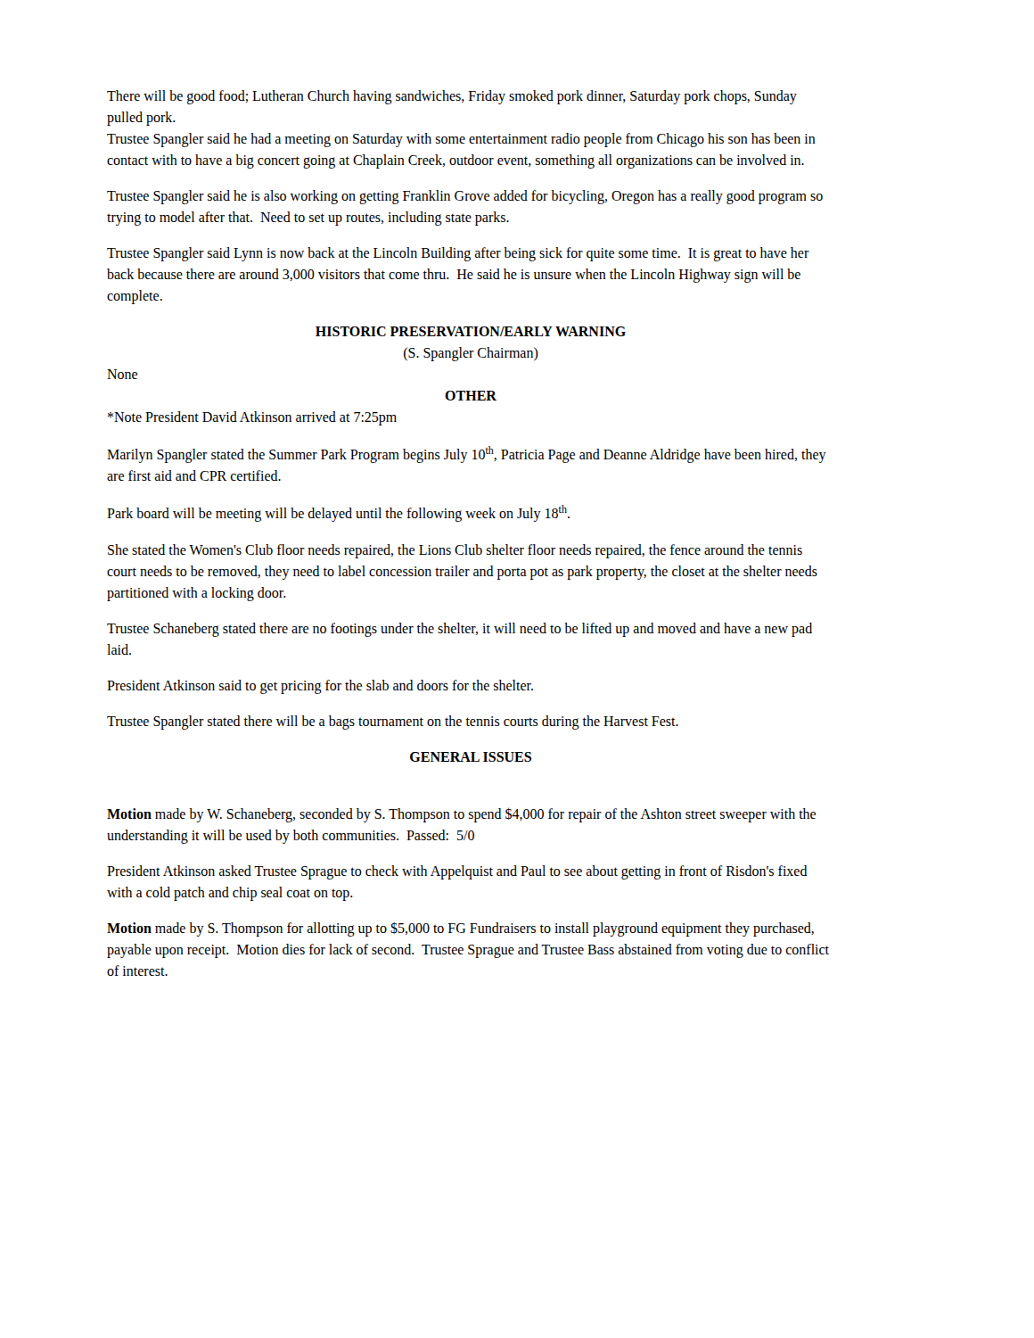There will be good food; Lutheran Church having sandwiches, Friday smoked pork dinner, Saturday pork chops, Sunday pulled pork.
Trustee Spangler said he had a meeting on Saturday with some entertainment radio people from Chicago his son has been in contact with to have a big concert going at Chaplain Creek, outdoor event, something all organizations can be involved in.
Trustee Spangler said he is also working on getting Franklin Grove added for bicycling, Oregon has a really good program so trying to model after that. Need to set up routes, including state parks.
Trustee Spangler said Lynn is now back at the Lincoln Building after being sick for quite some time. It is great to have her back because there are around 3,000 visitors that come thru. He said he is unsure when the Lincoln Highway sign will be complete.
Historic Preservation/Early Warning
(S. Spangler Chairman)
None
Other
*Note President David Atkinson arrived at 7:25pm
Marilyn Spangler stated the Summer Park Program begins July 10th, Patricia Page and Deanne Aldridge have been hired, they are first aid and CPR certified.
Park board will be meeting will be delayed until the following week on July 18th.
She stated the Women's Club floor needs repaired, the Lions Club shelter floor needs repaired, the fence around the tennis court needs to be removed, they need to label concession trailer and porta pot as park property, the closet at the shelter needs partitioned with a locking door.
Trustee Schaneberg stated there are no footings under the shelter, it will need to be lifted up and moved and have a new pad laid.
President Atkinson said to get pricing for the slab and doors for the shelter.
Trustee Spangler stated there will be a bags tournament on the tennis courts during the Harvest Fest.
General Issues
Motion made by W. Schaneberg, seconded by S. Thompson to spend $4,000 for repair of the Ashton street sweeper with the understanding it will be used by both communities. Passed: 5/0
President Atkinson asked Trustee Sprague to check with Appelquist and Paul to see about getting in front of Risdon's fixed with a cold patch and chip seal coat on top.
Motion made by S. Thompson for allotting up to $5,000 to FG Fundraisers to install playground equipment they purchased, payable upon receipt. Motion dies for lack of second. Trustee Sprague and Trustee Bass abstained from voting due to conflict of interest.